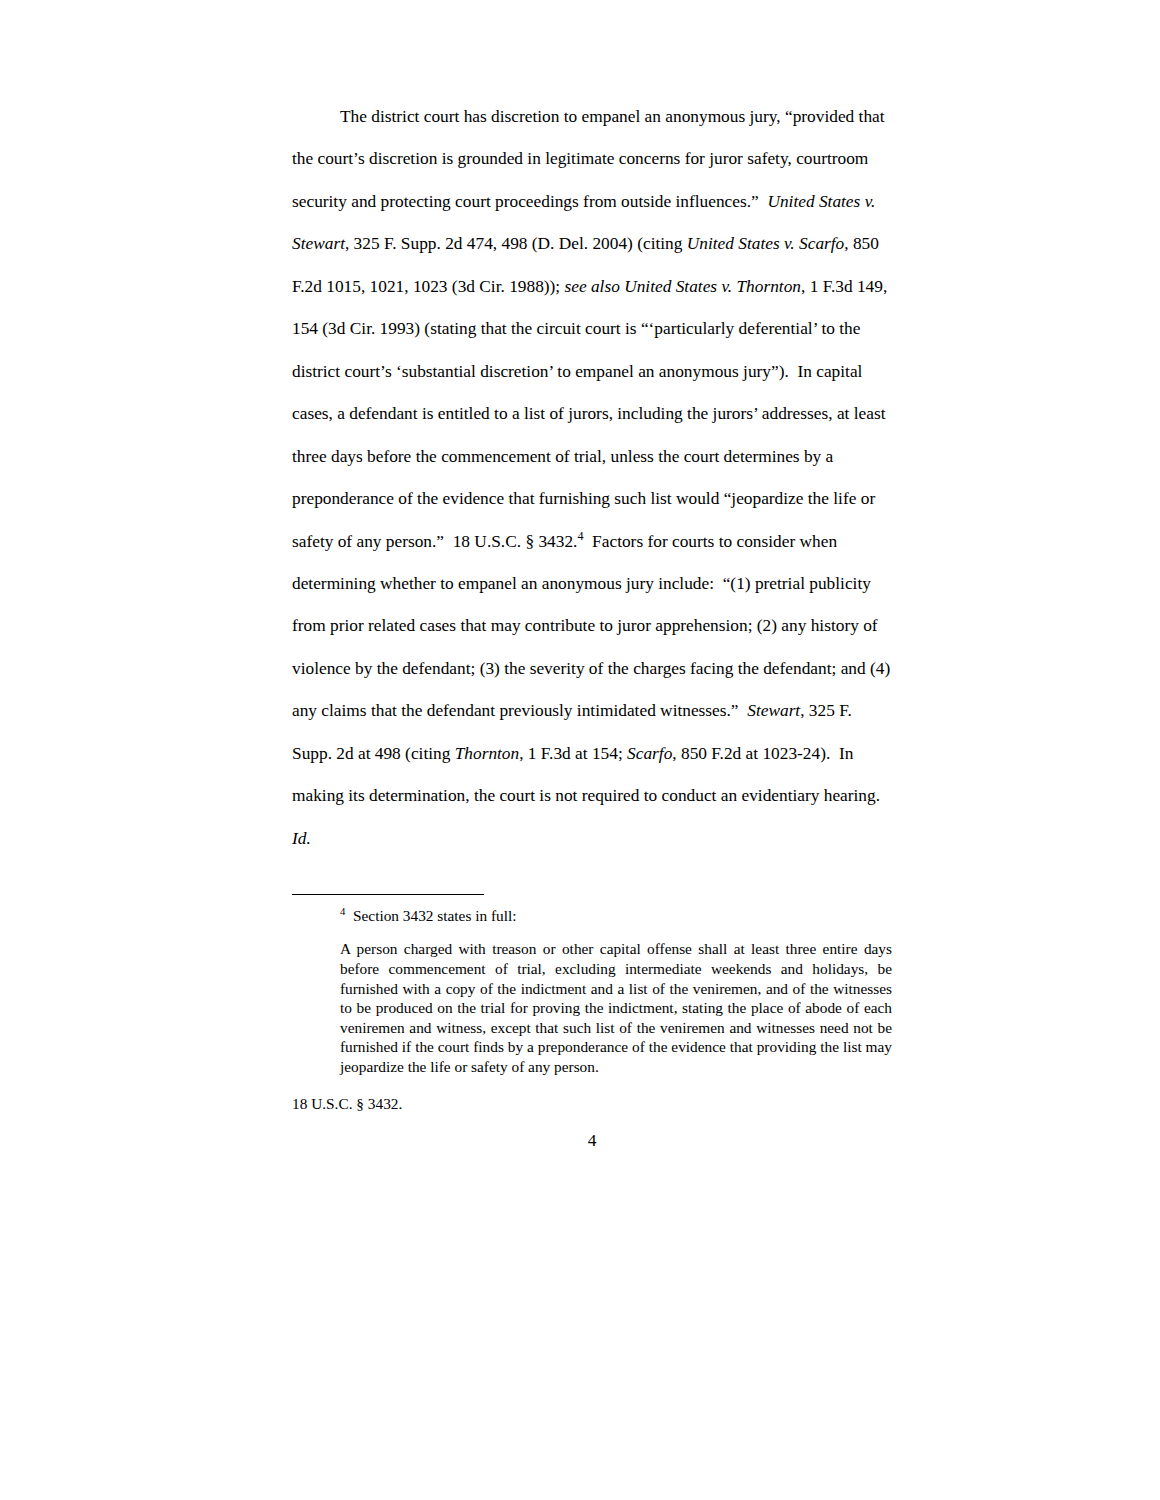The district court has discretion to empanel an anonymous jury, “provided that the court’s discretion is grounded in legitimate concerns for juror safety, courtroom security and protecting court proceedings from outside influences.” United States v. Stewart, 325 F. Supp. 2d 474, 498 (D. Del. 2004) (citing United States v. Scarfo, 850 F.2d 1015, 1021, 1023 (3d Cir. 1988)); see also United States v. Thornton, 1 F.3d 149, 154 (3d Cir. 1993) (stating that the circuit court is “‘particularly deferential’ to the district court’s ‘substantial discretion’ to empanel an anonymous jury”). In capital cases, a defendant is entitled to a list of jurors, including the jurors’ addresses, at least three days before the commencement of trial, unless the court determines by a preponderance of the evidence that furnishing such list would “jeopardize the life or safety of any person.” 18 U.S.C. § 3432.4 Factors for courts to consider when determining whether to empanel an anonymous jury include: “(1) pretrial publicity from prior related cases that may contribute to juror apprehension; (2) any history of violence by the defendant; (3) the severity of the charges facing the defendant; and (4) any claims that the defendant previously intimidated witnesses.” Stewart, 325 F. Supp. 2d at 498 (citing Thornton, 1 F.3d at 154; Scarfo, 850 F.2d at 1023-24). In making its determination, the court is not required to conduct an evidentiary hearing. Id.
4 Section 3432 states in full:
A person charged with treason or other capital offense shall at least three entire days before commencement of trial, excluding intermediate weekends and holidays, be furnished with a copy of the indictment and a list of the veniremen, and of the witnesses to be produced on the trial for proving the indictment, stating the place of abode of each veniremen and witness, except that such list of the veniremen and witnesses need not be furnished if the court finds by a preponderance of the evidence that providing the list may jeopardize the life or safety of any person.
18 U.S.C. § 3432.
4